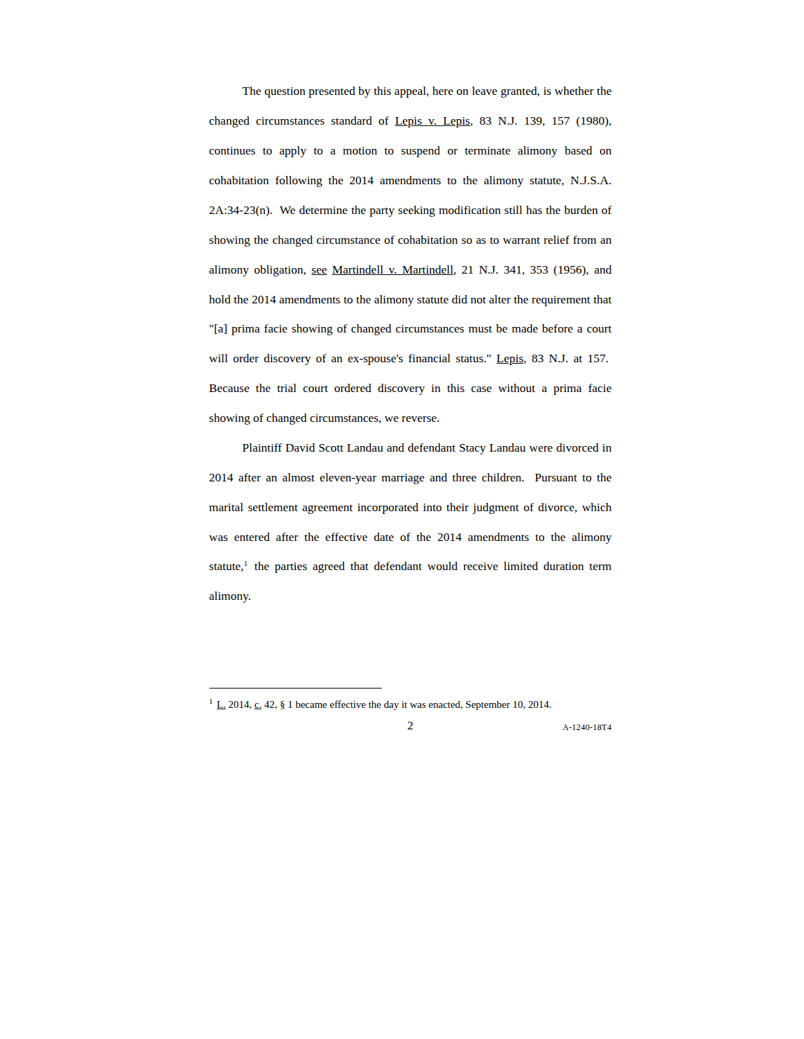The question presented by this appeal, here on leave granted, is whether the changed circumstances standard of Lepis v. Lepis, 83 N.J. 139, 157 (1980), continues to apply to a motion to suspend or terminate alimony based on cohabitation following the 2014 amendments to the alimony statute, N.J.S.A. 2A:34-23(n). We determine the party seeking modification still has the burden of showing the changed circumstance of cohabitation so as to warrant relief from an alimony obligation, see Martindell v. Martindell, 21 N.J. 341, 353 (1956), and hold the 2014 amendments to the alimony statute did not alter the requirement that "[a] prima facie showing of changed circumstances must be made before a court will order discovery of an ex-spouse's financial status." Lepis, 83 N.J. at 157. Because the trial court ordered discovery in this case without a prima facie showing of changed circumstances, we reverse.
Plaintiff David Scott Landau and defendant Stacy Landau were divorced in 2014 after an almost eleven-year marriage and three children. Pursuant to the marital settlement agreement incorporated into their judgment of divorce, which was entered after the effective date of the 2014 amendments to the alimony statute,1 the parties agreed that defendant would receive limited duration term alimony.
1 L. 2014, c. 42, § 1 became effective the day it was enacted, September 10, 2014.
2
A-1240-18T4